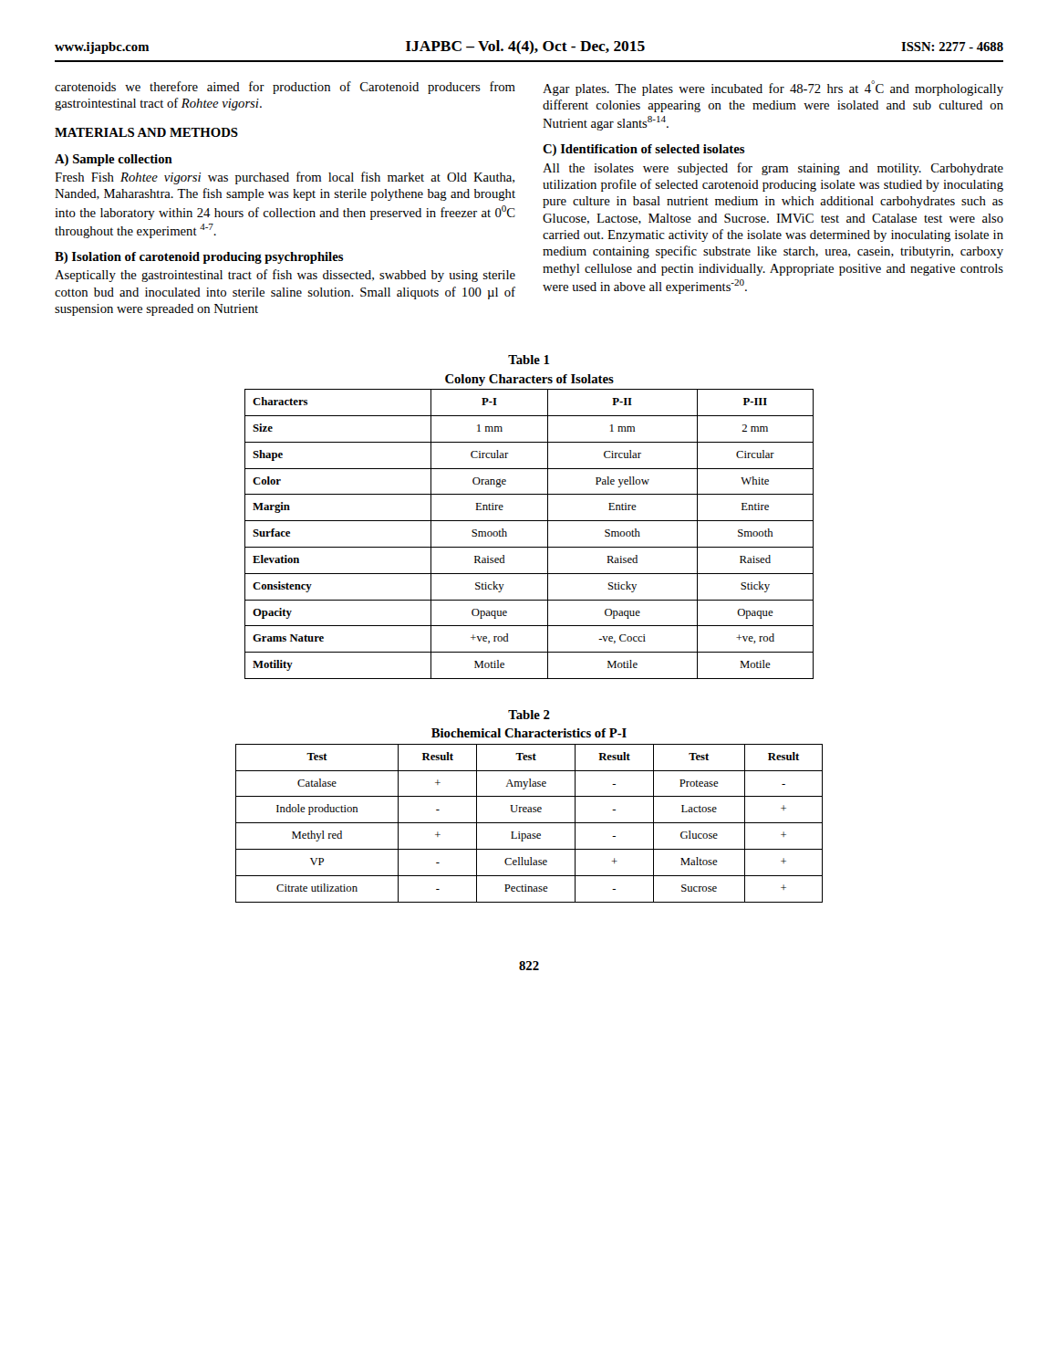www.ijapbc.com IJAPBC – Vol. 4(4), Oct - Dec, 2015 ISSN: 2277 - 4688
carotenoids we therefore aimed for production of Carotenoid producers from gastrointestinal tract of Rohtee vigorsi.
MATERIALS AND METHODS
A) Sample collection
Fresh Fish Rohtee vigorsi was purchased from local fish market at Old Kautha, Nanded, Maharashtra. The fish sample was kept in sterile polythene bag and brought into the laboratory within 24 hours of collection and then preserved in freezer at 00C throughout the experiment 4-7.
B) Isolation of carotenoid producing psychrophiles
Aseptically the gastrointestinal tract of fish was dissected, swabbed by using sterile cotton bud and inoculated into sterile saline solution. Small aliquots of 100 µl of suspension were spreaded on Nutrient
Agar plates. The plates were incubated for 48-72 hrs at 4°C and morphologically different colonies appearing on the medium were isolated and sub cultured on Nutrient agar slants8-14.
C) Identification of selected isolates
All the isolates were subjected for gram staining and motility. Carbohydrate utilization profile of selected carotenoid producing isolate was studied by inoculating pure culture in basal nutrient medium in which additional carbohydrates such as Glucose, Lactose, Maltose and Sucrose. IMViC test and Catalase test were also carried out. Enzymatic activity of the isolate was determined by inoculating isolate in medium containing specific substrate like starch, urea, casein, tributyrin, carboxy methyl cellulose and pectin individually. Appropriate positive and negative controls were used in above all experiments-20.
Table 1
Colony Characters of Isolates
| Characters | P-I | P-II | P-III |
| --- | --- | --- | --- |
| Size | 1 mm | 1 mm | 2 mm |
| Shape | Circular | Circular | Circular |
| Color | Orange | Pale yellow | White |
| Margin | Entire | Entire | Entire |
| Surface | Smooth | Smooth | Smooth |
| Elevation | Raised | Raised | Raised |
| Consistency | Sticky | Sticky | Sticky |
| Opacity | Opaque | Opaque | Opaque |
| Grams Nature | +ve, rod | -ve, Cocci | +ve, rod |
| Motility | Motile | Motile | Motile |
Table 2
Biochemical Characteristics of P-I
| Test | Result | Test | Result | Test | Result |
| --- | --- | --- | --- | --- | --- |
| Catalase | + | Amylase | - | Protease | - |
| Indole production | - | Urease | - | Lactose | + |
| Methyl red | + | Lipase | - | Glucose | + |
| VP | - | Cellulase | + | Maltose | + |
| Citrate utilization | - | Pectinase | - | Sucrose | + |
822